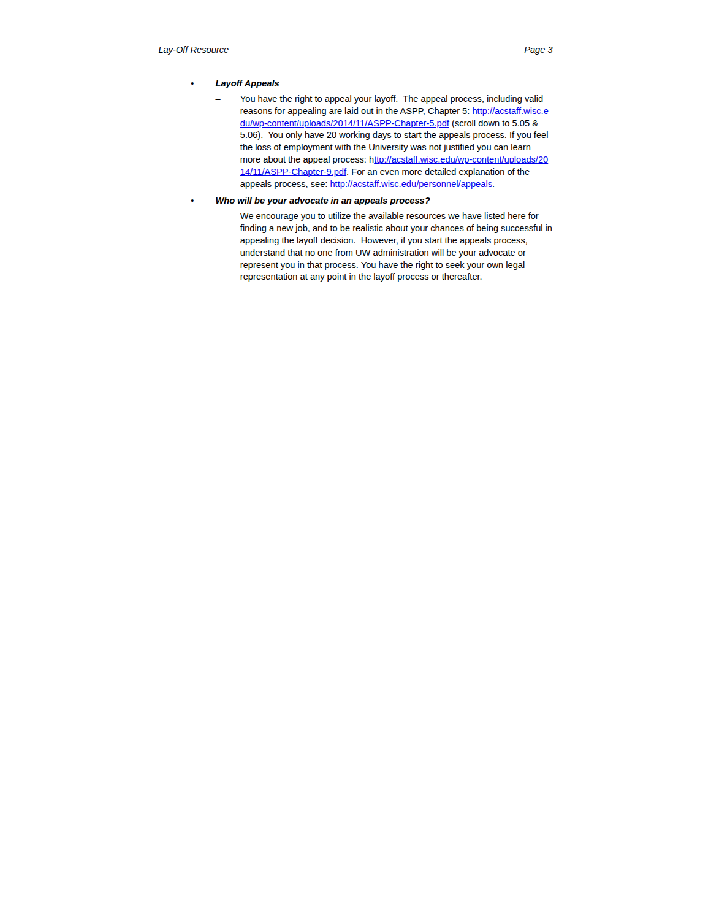Lay-Off Resource
Page 3
Layoff Appeals
You have the right to appeal your layoff. The appeal process, including valid reasons for appealing are laid out in the ASPP, Chapter 5: http://acstaff.wisc.edu/wp-content/uploads/2014/11/ASPP-Chapter-5.pdf (scroll down to 5.05 & 5.06). You only have 20 working days to start the appeals process. If you feel the loss of employment with the University was not justified you can learn more about the appeal process: http://acstaff.wisc.edu/wp-content/uploads/2014/11/ASPP-Chapter-9.pdf. For an even more detailed explanation of the appeals process, see: http://acstaff.wisc.edu/personnel/appeals.
Who will be your advocate in an appeals process?
We encourage you to utilize the available resources we have listed here for finding a new job, and to be realistic about your chances of being successful in appealing the layoff decision. However, if you start the appeals process, understand that no one from UW administration will be your advocate or represent you in that process. You have the right to seek your own legal representation at any point in the layoff process or thereafter.